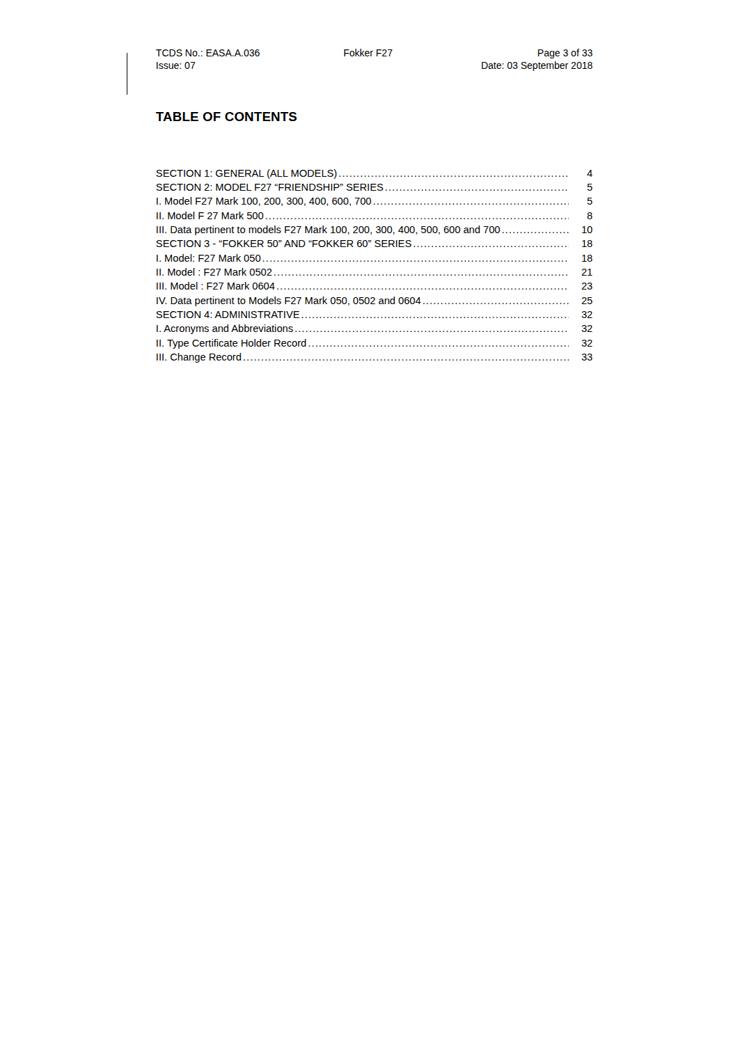| TCDS No.: EASA.A.036 | Fokker F27 | Page 3 of 33 |
| Issue: 07 | | Date: 03 September 2018 |
TABLE OF CONTENTS
SECTION 1: GENERAL (ALL MODELS) .................................................................................................................. 4
SECTION 2: MODEL F27 “FRIENDSHIP” SERIES ......................................................................................... 5
I. Model F27 Mark 100, 200, 300, 400, 600, 700 ..................................................................................... 5
II. Model F 27 Mark 500 ....................................................................................................................... 8
III. Data pertinent to models F27 Mark 100, 200, 300, 400, 500, 600 and 700 ....................................... 10
SECTION 3 - “FOKKER 50” AND “FOKKER 60” SERIES ................................................................................. 18
I. Model: F27 Mark 050 ....................................................................................................................... 18
II. Model : F27 Mark 0502 .................................................................................................................... 21
III. Model : F27 Mark 0604 .................................................................................................................. 23
IV. Data pertinent to Models F27 Mark 050, 0502 and 0604 ................................................................ 25
SECTION 4: ADMINISTRATIVE ............................................................................................................. 32
I. Acronyms and Abbreviations ............................................................................................................ 32
II. Type Certificate Holder Record ......................................................................................................... 32
III. Change Record .............................................................................................................................. 33